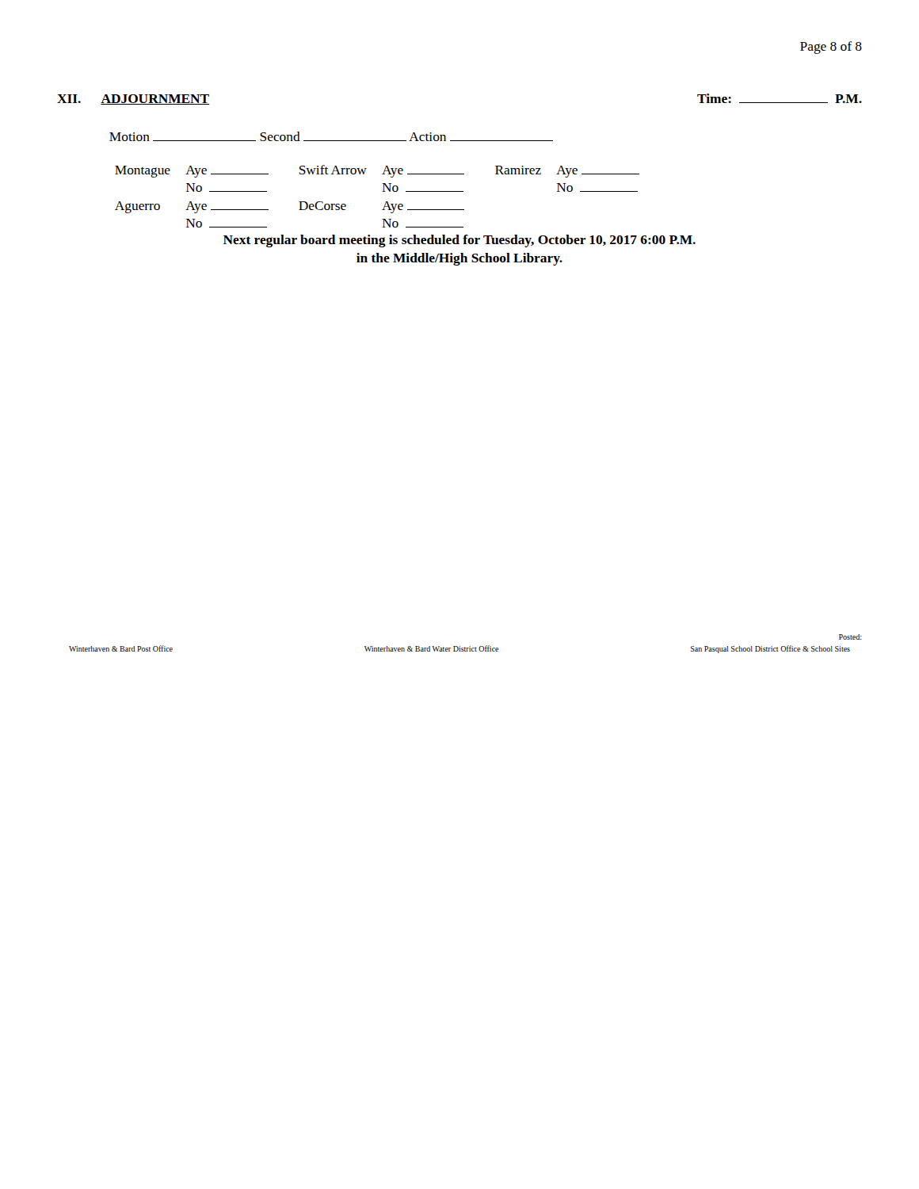Page 8 of 8
XII. ADJOURNMENT Time: P.M.
Motion Second Action
| Montague | Aye | Swift Arrow | Aye | Ramirez | Aye |
| | No | | No | | No |
| Aguerro | Aye | DeCorse | Aye | | |
| | No | | No | | |
Next regular board meeting is scheduled for Tuesday, October 10, 2017 6:00 P.M.
in the Middle/High School Library.
Posted:
Winterhaven & Bard Post Office Winterhaven & Bard Water District Office San Pasqual School District Office & School Sites